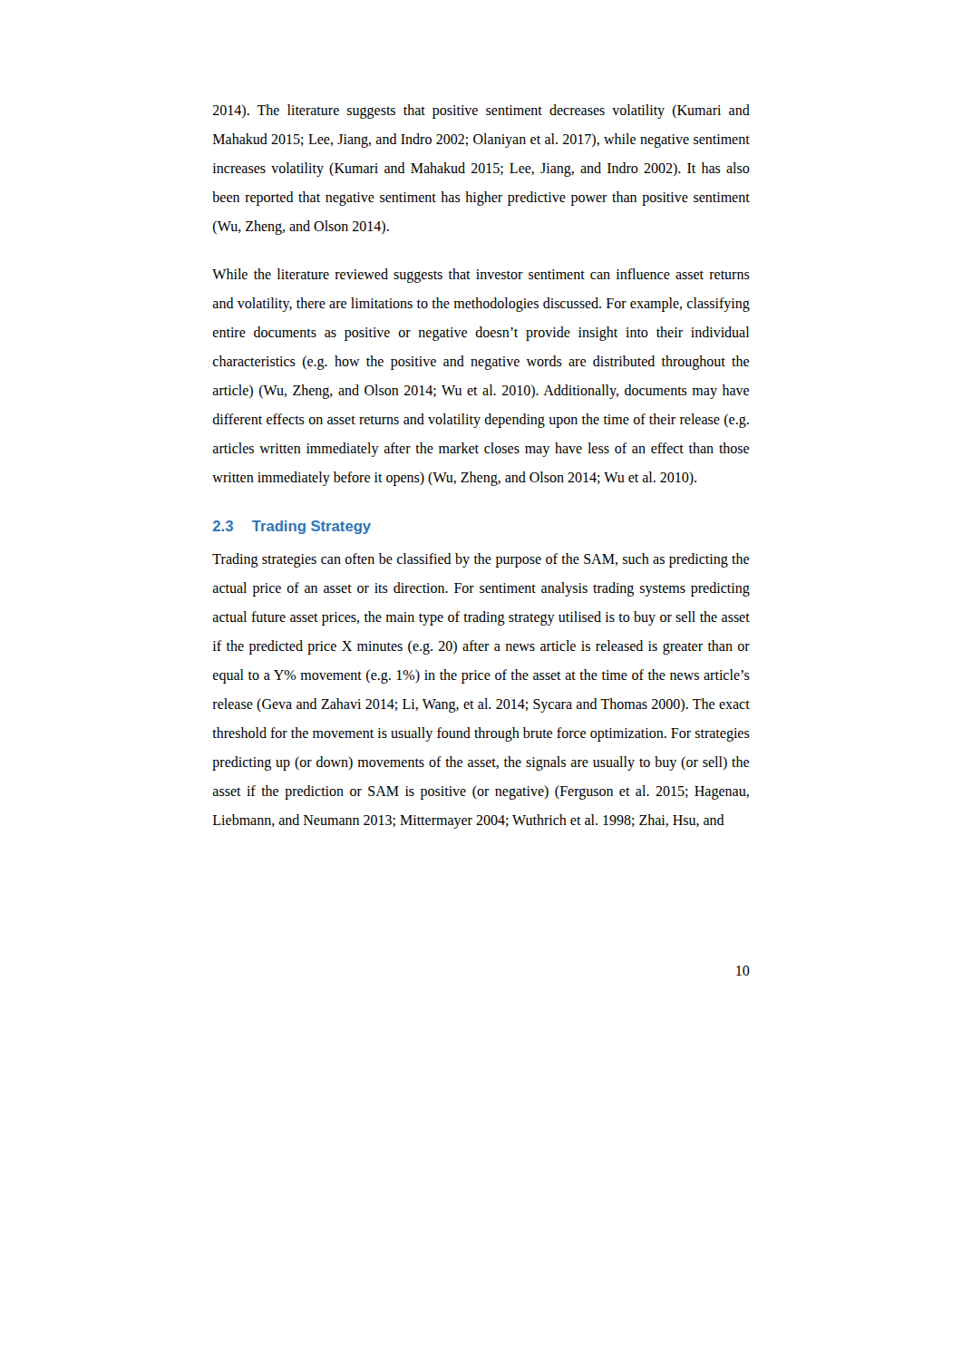2014). The literature suggests that positive sentiment decreases volatility (Kumari and Mahakud 2015; Lee, Jiang, and Indro 2002; Olaniyan et al. 2017), while negative sentiment increases volatility (Kumari and Mahakud 2015; Lee, Jiang, and Indro 2002). It has also been reported that negative sentiment has higher predictive power than positive sentiment (Wu, Zheng, and Olson 2014).
While the literature reviewed suggests that investor sentiment can influence asset returns and volatility, there are limitations to the methodologies discussed. For example, classifying entire documents as positive or negative doesn’t provide insight into their individual characteristics (e.g. how the positive and negative words are distributed throughout the article) (Wu, Zheng, and Olson 2014; Wu et al. 2010). Additionally, documents may have different effects on asset returns and volatility depending upon the time of their release (e.g. articles written immediately after the market closes may have less of an effect than those written immediately before it opens) (Wu, Zheng, and Olson 2014; Wu et al. 2010).
2.3 Trading Strategy
Trading strategies can often be classified by the purpose of the SAM, such as predicting the actual price of an asset or its direction. For sentiment analysis trading systems predicting actual future asset prices, the main type of trading strategy utilised is to buy or sell the asset if the predicted price X minutes (e.g. 20) after a news article is released is greater than or equal to a Y% movement (e.g. 1%) in the price of the asset at the time of the news article’s release (Geva and Zahavi 2014; Li, Wang, et al. 2014; Sycara and Thomas 2000). The exact threshold for the movement is usually found through brute force optimization. For strategies predicting up (or down) movements of the asset, the signals are usually to buy (or sell) the asset if the prediction or SAM is positive (or negative) (Ferguson et al. 2015; Hagenau, Liebmann, and Neumann 2013; Mittermayer 2004; Wuthrich et al. 1998; Zhai, Hsu, and
10